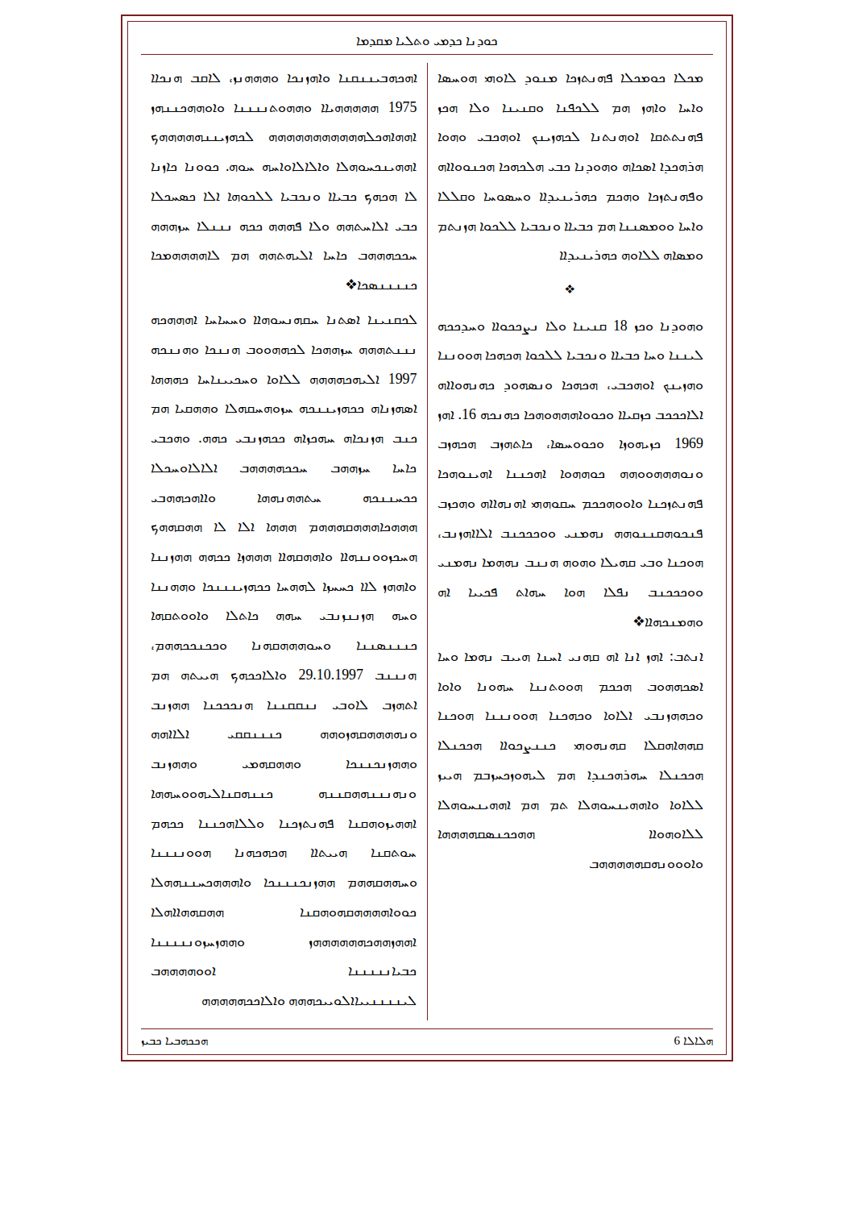ܟܘܕܢܐ ܟܕܡܝ ܘܬܠܝܐ ܡܩܕܡܐ
ܡܟܠܐ ܟܘܡܟܠܐ ܦܗܢܬܙܟܐ ܡܢܘܕ ܠܐܘܗܝ ܗܘܚܣܐ ܘܐܚܐ ܘܐܗܙ ܗܡ ܠܠܟܦܢܐ ܘܩܢܝܢܐ ܘܠܐ ܗܟܙ ܦܗܢܬܬܩܐ ܐܘܗܢܬܢܐ ܠܟܗܙܝܢܟ ܐܘܗܟܒܝ ܘܗܘܐ ܗܪܗܟܕܐ ܐܣܟܐܗ ܘܗܘܕܢܐ ܟܒܝ ܗܠܟܗܟܐ ܗܟܢܘܘܐܐܗ ܘܦܗܢܬܙܟܐ ܘܗܟܡ ܟܗܪܝܢܝܕܐܐ ܘܚܣܘܚܐ ܘܩܠܠܐ ܘܐܚܐ ܘܘܡܣܢܢܐ ܗܡ ܟܒܝܐܐ ܘܢܟܒܝܐ ܠܠܟܘܐ ܗܙܢܬܡ ܘܡܣܐܗ ܠܠܐܘܗ ܟܗܪܝܢܝܕܐܐ
❖
ܘܗܘܕܢܐ ܘܟܙ 18 ܩܢܝܢܐ ܘܠܐ ܢܨܟܟܘܐܐ ܘܚܕܟܟܗ ܠܝܢܢܐ ܘܚܐ ܟܒܝܐܐ ܘܢܟܒܝܐ ܠܠܟܘܐ ܗܟܗܟܐ ܗܘܘܢܢܐ ܘܗܙܝܢܟ ܐܘܗܟܒܝ، ܗܟܗܟܐ ܘܢܣܗܘܕ ܟܗܢܗܘܐܐܗ ܐܠܐܟܟܟܒ ܟܙܩܝܐܐ ܘܟܘܘܐܗܗܗܘܗܟܐ ܟܗܢܟܗ 16. ܐܗܙ 1969 ܟܙܝܗܘܙܐ ܘܟܘܘܚܣܐ، ܟܐܬܗܙܒ ܗܟܗܙܒ ܘܢܘܗܗܗܘܘܗܗ ܟܘܗܗܘܐ ܐܗܟܢܢܐ ܐܗܝܢܘܗܟܐ ܦܗܢܬܙܟܢܐ ܘܐܘܘܗܟܟܡ ܚܩܘܗܗܝ ܐܗܢܗܐܐܗ ܘܗܟܙܒ ܦܢܟܘܗܩܢܢܘܗܗ ܢܗܡܢܝ ܘܘܟܟܟܢܒ ܐܠܐܐܗܙܢܒ، ܗܘܟܢܐ ܘܒܝ ܩܗܝܠܐ ܘܗܘܗ ܗܢܢܒ ܢܗܗܡܐ ܢܗܡܢܝ ܘܘܟܟܟܢܒ ܢܦܠܐ ܗܘܐ ܚܗܐܬ ܦܟܝܝܐ ܐܗ ܘܗܡܢܟܗܐܐ❖
ܐܢܬܒ: ܐܗܙ ܐܢܐ ܐܗ ܩܗܢܝ ܐܚܢܐ ܗܝܝܒ ܢܗܡܐ ܘܚܐ ܐܣܟܗܗܘܒ ܗܟܟܡ ܗܘܘܬܢܢܐ ܚܗܘܢܐ ܘܐܘܐ ܘܟܗܗܙܢܒܝ ܐܠܐܘܐ ܘܟܗܟܢܐ ܗܘܘܢܢܢܐ ܗܘܟܢܐ ܩܗܗܐܗܩܠܐ ܩܗܢܗܘܗܝ ܟܢܢܨܟܘܐܐ ܗܟܟܢܠܐ ܗܟܟܢܠܐ ܚܗܪܗܟܢܕܐ ܗܡ ܠܝܗܘܙܟܚܙܒܡ ܗܝܝܙ ܠܠܐܘܐ ܘܐܗܗܝܢܚܘܗܠܐ ܬܡ ܗܡ ܐܗܗܝܢܚܘܗܠܐ ܠܠܐܘܗܘܐܐ ܗܗܟܟܢܣܩܗܗܗܗܐ ܘܐܘܘܘܢܗܩܗܗܗܗܗܒ
ܐܗܟܗܒܝܢܢܩܢܐ ܘܐܗܙܢܟܐ ܘܗܗܗܢܙ، ܠܐܩܒ ܗܢܟܐܐ 1975 ܗܗܗܗܗܝܐܐ ܘܗܗܘܬܢܢܢܢܐ ܘܐܘܗܗܟܢܢܗܙ ܐܗܗܐܗܟܠܗܗܗܗܗܗܗܗܗܗܗ ܠܟܗܙܝܢܢܗܗܗܗܗܟ ܐܗܗܝܢܟܚܘܗܠܐ ܘܐܠܐܠܐܘܐܚܗ ܚܘܗ. ܟܘܘܢܐ ܟܐܙܢܐ ܠܐ ܗܟܗܟ ܟܒܝܐܐ ܘܢܟܒܝܐ ܠܠܟܘܗܐ ܐܠܐ ܟܣܚܟܠܐ ܟܒܝ ܐܠܐܚܬܗܗ ܘܠܐ ܦܗܗܗ ܟܟܗ ܢܢܢܠܐ ܚܙܗܗܗ ܚܟܟܗܗܗܒ ܟܐܚܐ ܐܠܝܗܬܗܗ ܗܡ ܠܐܗܗܗܗܡܟܐ ܟܢܢܢܢܣܟܐ❖
ܠܟܩܢܝܢܐ ܐܣܬܢܐ ܚܩܗܢܚܘܗܐܐ ܘܚܚܐܚܐ ܐܗܗܗܟܗ ܢܢܢܬܗܗܗ ܚܙܗܗܟܐ ܠܟܗܗܘܘܒ ܗܢܢܟܐ ܘܗܢܢܟܗ 1997 ܐܠܝܗܟܗܗܗܗ ܠܠܐܘܐ ܘܚܟܝܝܢܐܚܐ ܟܗܗܗܐ ܐܣܗܙܢܐܗ ܟܟܗܙܝܢܢܟܗ ܚܙܘܗܚܩܗܠܐ ܘܗܗܩܝܐ ܗܡ ܟܢܒ ܗܙܢܟܐܗ ܚܗܟܙܐܗ ܟܟܗܙܢܒܝ ܟܗܗ. ܘܗܟܒܝ ܟܐܚܐ ܚܙܗܗܒ ܚܟܟܗܗܗܗܒ ܐܠܐܠܐܘܚܟܠܐ ܟܟܚܢܢܟܗ ܚܬܗܗܢܗܗܐ ܘܐܐܗܟܗܗܒܝ ܗܗܗܟܐܗܗܗܩܗܗܗܡ ܗܗܗܐ ܐܠܐ ܠܐ ܗܗܩܗܗܟ ܗܚܟܙܘܘܢܢܗܐܐ ܘܐܗܗܩܗܐܐ ܗܗܗܙܐ ܟܟܗܗ ܗܗܙܢܢܐ ܘܐܗܗܙ ܠܐܐ ܟܚܚܙܐ ܠܗܗܚܐ ܟܟܗܙܝܢܢܢܟܐ ܘܗܗܢܢܐ ܘܚܗ ܗܙܢܢܙܢܒܝ ܚܗܗ ܟܐܬܠܐ ܘܐܘܘܬܩܗܐ ܟܢܢܢܣܢܢܐ ܘܚܘܗܗܗܩܗܢܐ ܘܟܟܢܟܟܗܗܡ، ܗܢܢܢܒ 29.10.1997 ܘܐܠܐܟܟܗܟ ܗܝܝܬܗ ܗܡ ܐܬܗܙܒ ܠܐܘܒܝ ܢܢܩܩܢܢܐ ܗܢܟܟܟܢܐ ܗܗܙܢܒ ܘܢܗܗܗܗܩܗܙܘܗܗ ܟܢܢܢܩܩܝ ܐܠܐܐܗܗ ܘܗܗܙܢܟܢܢܟܐ ܘܗܗܩܗܡܝ ܘܗܗܙܢܒ ܘܢܗܢܢܢܗܗܩܢܢܗ ܟܢܢܗܩܢܐܠܝܗܘܘܚܗܗܐ ܐܗܗܝܙܘܗܩܢܐ ܦܗܢܬܙܟܢܐ ܘܠܠܐܗܟܢܢܐ ܟܟܗܡ ܚܘܬܩܢܐ ܗܝܝܬܐܐ ܗܟܗܟܗܢܐ ܗܘܘܢܢܢܢܐ ܘܚܗܗܩܗܗܡ ܗܗܙܢܟܢܢܢܟܐ ܘܐܗܗܗܟܚܢܢܗܗܠܐ ܟܘܘܐܗܗܗܗܩܗܘܗܩܢܐ ܗܗܩܗܗܐܐܗܠܐ ܐܗܗܙܗܗܟܗܗܗܗܗܗܙ ܘܗܗܙܚܙܘܢܢܢܢܢܐ ܟܒܝܐܢܢܢܢܢܐ ܐܘܘܗܗܗܗܒ ܠܝܢܢܢܢܝܝܐܐܠܘܝܝܟܗܗܗ ܘܐܠܐܟܟܗܗܗܗܗ
ܗܠܐܠܐ 6
ܗܟܟܗܒܝܐ ܟܒܝܙ